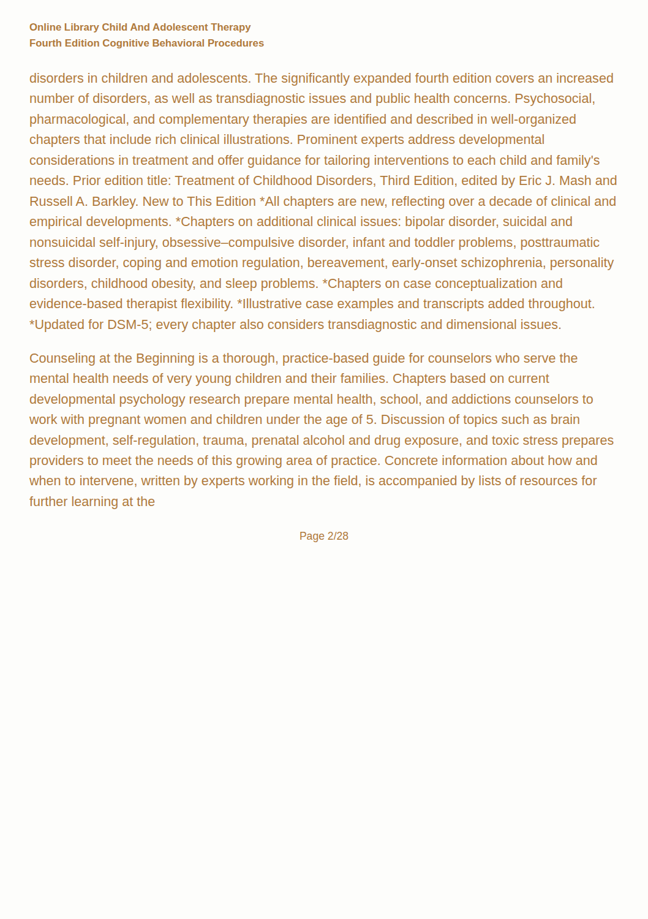Online Library Child And Adolescent Therapy
Fourth Edition Cognitive Behavioral Procedures
disorders in children and adolescents. The significantly expanded fourth edition covers an increased number of disorders, as well as transdiagnostic issues and public health concerns. Psychosocial, pharmacological, and complementary therapies are identified and described in well-organized chapters that include rich clinical illustrations. Prominent experts address developmental considerations in treatment and offer guidance for tailoring interventions to each child and family's needs. Prior edition title: Treatment of Childhood Disorders, Third Edition, edited by Eric J. Mash and Russell A. Barkley. New to This Edition *All chapters are new, reflecting over a decade of clinical and empirical developments. *Chapters on additional clinical issues: bipolar disorder, suicidal and nonsuicidal self-injury, obsessive–compulsive disorder, infant and toddler problems, posttraumatic stress disorder, coping and emotion regulation, bereavement, early-onset schizophrenia, personality disorders, childhood obesity, and sleep problems. *Chapters on case conceptualization and evidence-based therapist flexibility. *Illustrative case examples and transcripts added throughout. *Updated for DSM-5; every chapter also considers transdiagnostic and dimensional issues.
Counseling at the Beginning is a thorough, practice-based guide for counselors who serve the mental health needs of very young children and their families. Chapters based on current developmental psychology research prepare mental health, school, and addictions counselors to work with pregnant women and children under the age of 5. Discussion of topics such as brain development, self-regulation, trauma, prenatal alcohol and drug exposure, and toxic stress prepares providers to meet the needs of this growing area of practice. Concrete information about how and when to intervene, written by experts working in the field, is accompanied by lists of resources for further learning at the
Page 2/28